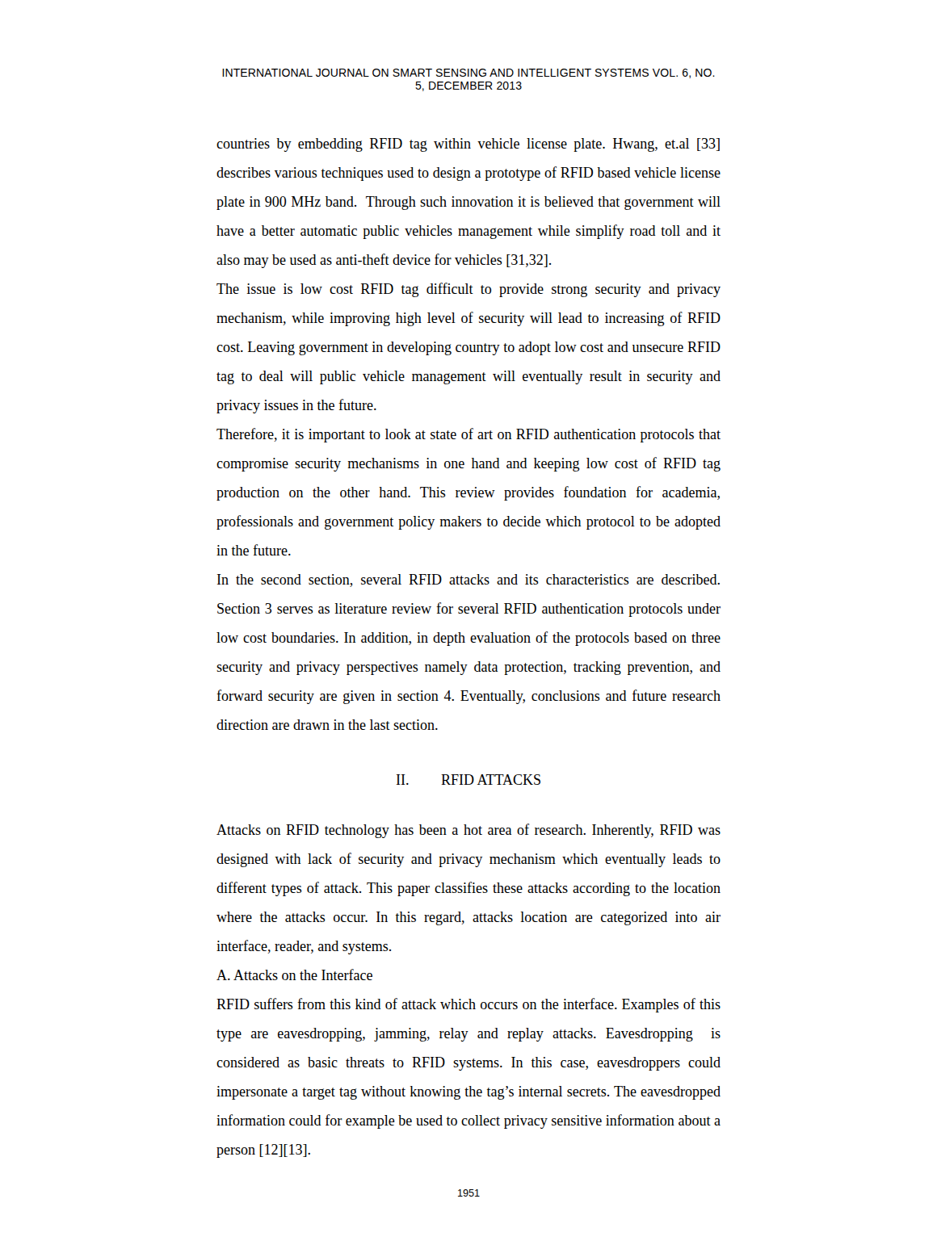INTERNATIONAL JOURNAL ON SMART SENSING AND INTELLIGENT SYSTEMS VOL. 6, NO. 5, DECEMBER 2013
countries by embedding RFID tag within vehicle license plate. Hwang, et.al [33] describes various techniques used to design a prototype of RFID based vehicle license plate in 900 MHz band. Through such innovation it is believed that government will have a better automatic public vehicles management while simplify road toll and it also may be used as anti-theft device for vehicles [31,32].
The issue is low cost RFID tag difficult to provide strong security and privacy mechanism, while improving high level of security will lead to increasing of RFID cost. Leaving government in developing country to adopt low cost and unsecure RFID tag to deal will public vehicle management will eventually result in security and privacy issues in the future.
Therefore, it is important to look at state of art on RFID authentication protocols that compromise security mechanisms in one hand and keeping low cost of RFID tag production on the other hand. This review provides foundation for academia, professionals and government policy makers to decide which protocol to be adopted in the future.
In the second section, several RFID attacks and its characteristics are described. Section 3 serves as literature review for several RFID authentication protocols under low cost boundaries. In addition, in depth evaluation of the protocols based on three security and privacy perspectives namely data protection, tracking prevention, and forward security are given in section 4. Eventually, conclusions and future research direction are drawn in the last section.
II. RFID ATTACKS
Attacks on RFID technology has been a hot area of research. Inherently, RFID was designed with lack of security and privacy mechanism which eventually leads to different types of attack. This paper classifies these attacks according to the location where the attacks occur. In this regard, attacks location are categorized into air interface, reader, and systems.
A. Attacks on the Interface
RFID suffers from this kind of attack which occurs on the interface. Examples of this type are eavesdropping, jamming, relay and replay attacks. Eavesdropping is considered as basic threats to RFID systems. In this case, eavesdroppers could impersonate a target tag without knowing the tag’s internal secrets. The eavesdropped information could for example be used to collect privacy sensitive information about a person [12][13].
1951